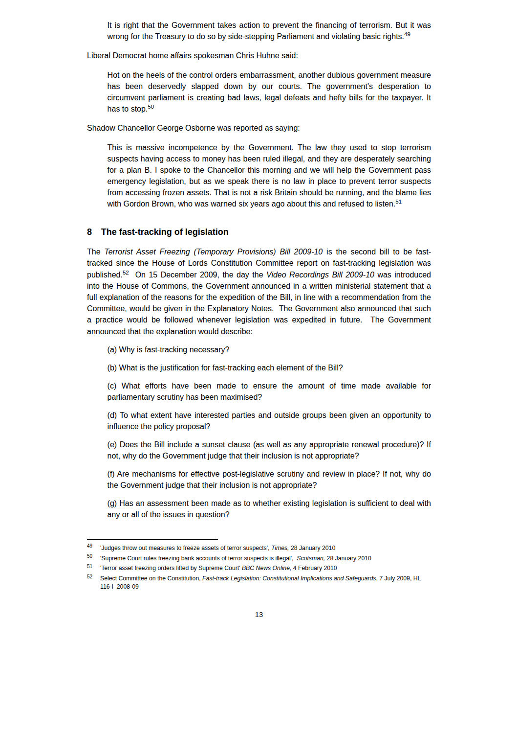It is right that the Government takes action to prevent the financing of terrorism. But it was wrong for the Treasury to do so by side-stepping Parliament and violating basic rights.49
Liberal Democrat home affairs spokesman Chris Huhne said:
Hot on the heels of the control orders embarrassment, another dubious government measure has been deservedly slapped down by our courts. The government's desperation to circumvent parliament is creating bad laws, legal defeats and hefty bills for the taxpayer. It has to stop.50
Shadow Chancellor George Osborne was reported as saying:
This is massive incompetence by the Government. The law they used to stop terrorism suspects having access to money has been ruled illegal, and they are desperately searching for a plan B. I spoke to the Chancellor this morning and we will help the Government pass emergency legislation, but as we speak there is no law in place to prevent terror suspects from accessing frozen assets. That is not a risk Britain should be running, and the blame lies with Gordon Brown, who was warned six years ago about this and refused to listen.51
8 The fast-tracking of legislation
The Terrorist Asset Freezing (Temporary Provisions) Bill 2009-10 is the second bill to be fast-tracked since the House of Lords Constitution Committee report on fast-tracking legislation was published.52 On 15 December 2009, the day the Video Recordings Bill 2009-10 was introduced into the House of Commons, the Government announced in a written ministerial statement that a full explanation of the reasons for the expedition of the Bill, in line with a recommendation from the Committee, would be given in the Explanatory Notes. The Government also announced that such a practice would be followed whenever legislation was expedited in future. The Government announced that the explanation would describe:
(a) Why is fast-tracking necessary?
(b) What is the justification for fast-tracking each element of the Bill?
(c) What efforts have been made to ensure the amount of time made available for parliamentary scrutiny has been maximised?
(d) To what extent have interested parties and outside groups been given an opportunity to influence the policy proposal?
(e) Does the Bill include a sunset clause (as well as any appropriate renewal procedure)? If not, why do the Government judge that their inclusion is not appropriate?
(f) Are mechanisms for effective post-legislative scrutiny and review in place? If not, why do the Government judge that their inclusion is not appropriate?
(g) Has an assessment been made as to whether existing legislation is sufficient to deal with any or all of the issues in question?
49'Judges throw out measures to freeze assets of terror suspects', Times, 28 January 2010
50'Supreme Court rules freezing bank accounts of terror suspects is illegal', Scotsman, 28 January 2010
51'Terror asset freezing orders lifted by Supreme Court' BBC News Online, 4 February 2010
52 Select Committee on the Constitution, Fast-track Legislation: Constitutional Implications and Safeguards, 7 July 2009, HL 116-I 2008-09
13